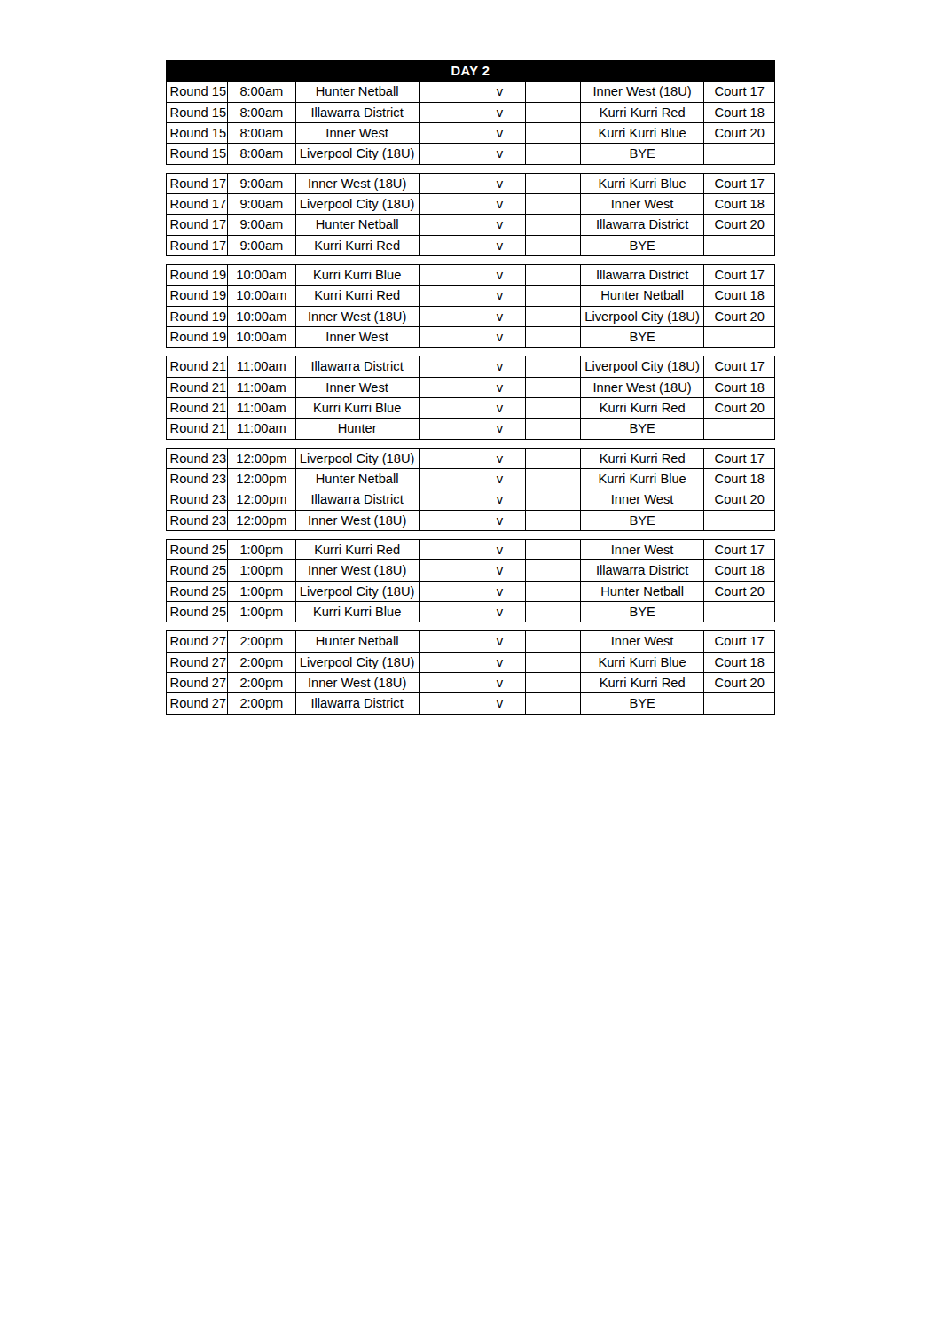| DAY 2 |
| Round 15 | 8:00am | Hunter Netball | | v | | Inner West (18U) | Court 17 |
| Round 15 | 8:00am | Illawarra District | | v | | Kurri Kurri Red | Court 18 |
| Round 15 | 8:00am | Inner West | | v | | Kurri Kurri Blue | Court 20 |
| Round 15 | 8:00am | Liverpool City (18U) | | v | | BYE | |
| Round 17 | 9:00am | Inner West (18U) | | v | | Kurri Kurri Blue | Court 17 |
| Round 17 | 9:00am | Liverpool City (18U) | | v | | Inner West | Court 18 |
| Round 17 | 9:00am | Hunter Netball | | v | | Illawarra District | Court 20 |
| Round 17 | 9:00am | Kurri Kurri Red | | v | | BYE | |
| Round 19 | 10:00am | Kurri Kurri Blue | | v | | Illawarra District | Court 17 |
| Round 19 | 10:00am | Kurri Kurri Red | | v | | Hunter Netball | Court 18 |
| Round 19 | 10:00am | Inner West (18U) | | v | | Liverpool City (18U) | Court 20 |
| Round 19 | 10:00am | Inner West | | v | | BYE | |
| Round 21 | 11:00am | Illawarra District | | v | | Liverpool City (18U) | Court 17 |
| Round 21 | 11:00am | Inner West | | v | | Inner West (18U) | Court 18 |
| Round 21 | 11:00am | Kurri Kurri Blue | | v | | Kurri Kurri Red | Court 20 |
| Round 21 | 11:00am | Hunter | | v | | BYE | |
| Round 23 | 12:00pm | Liverpool City (18U) | | v | | Kurri Kurri Red | Court 17 |
| Round 23 | 12:00pm | Hunter Netball | | v | | Kurri Kurri Blue | Court 18 |
| Round 23 | 12:00pm | Illawarra District | | v | | Inner West | Court 20 |
| Round 23 | 12:00pm | Inner West (18U) | | v | | BYE | |
| Round 25 | 1:00pm | Kurri Kurri Red | | v | | Inner West | Court 17 |
| Round 25 | 1:00pm | Inner West (18U) | | v | | Illawarra District | Court 18 |
| Round 25 | 1:00pm | Liverpool City (18U) | | v | | Hunter Netball | Court 20 |
| Round 25 | 1:00pm | Kurri Kurri Blue | | v | | BYE | |
| Round 27 | 2:00pm | Hunter Netball | | v | | Inner West | Court 17 |
| Round 27 | 2:00pm | Liverpool City (18U) | | v | | Kurri Kurri Blue | Court 18 |
| Round 27 | 2:00pm | Inner West (18U) | | v | | Kurri Kurri Red | Court 20 |
| Round 27 | 2:00pm | Illawarra District | | v | | BYE | |